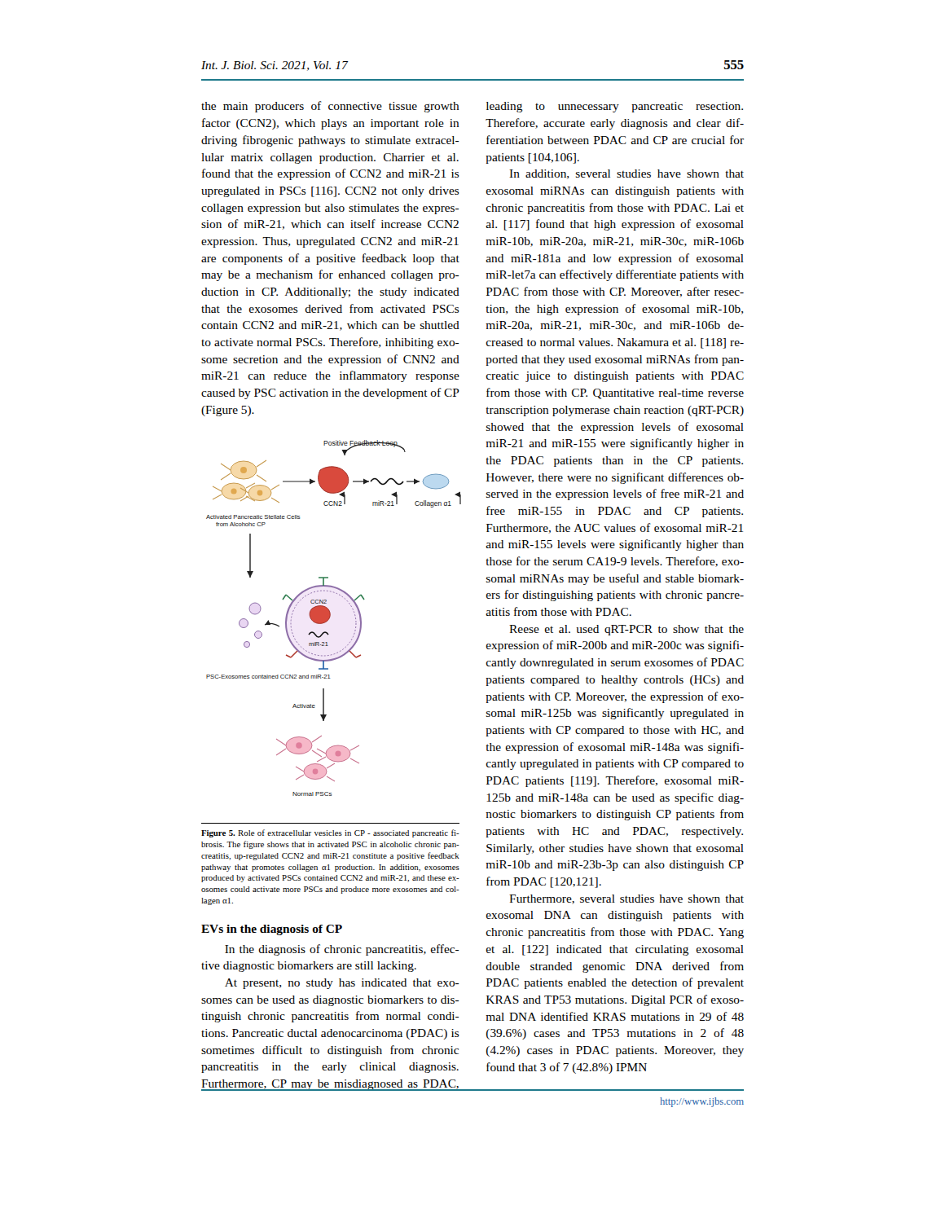Int. J. Biol. Sci. 2021, Vol. 17 555
the main producers of connective tissue growth factor (CCN2), which plays an important role in driving fibrogenic pathways to stimulate extracellular matrix collagen production. Charrier et al. found that the expression of CCN2 and miR-21 is upregulated in PSCs [116]. CCN2 not only drives collagen expression but also stimulates the expression of miR-21, which can itself increase CCN2 expression. Thus, upregulated CCN2 and miR-21 are components of a positive feedback loop that may be a mechanism for enhanced collagen production in CP. Additionally; the study indicated that the exosomes derived from activated PSCs contain CCN2 and miR-21, which can be shuttled to activate normal PSCs. Therefore, inhibiting exosome secretion and the expression of CNN2 and miR-21 can reduce the inflammatory response caused by PSC activation in the development of CP (Figure 5).
Role of extracellular vesicles in CP-associated pancreatic fibrosis Schematic: activated pancreatic stellate cells from alcoholic chronic pancreatitis upregulate CCN2 and miR-21 in a positive feedback loop that increases collagen alpha-1. Exosomes containing CCN2 and miR-21 activate normal pancreatic stellate cells. Positive Feedback Loop Activated Pancreatic Stellate Cells from Alcohohc CP CCN2 miR-21 Collagen α1 CCN2 miR-21 PSC-Exosomes contained CCN2 and miR-21 Activate Normal PSCs
Figure 5. Role of extracellular vesicles in CP - associated pancreatic fibrosis. The figure shows that in activated PSC in alcoholic chronic pancreatitis, up-regulated CCN2 and miR-21 constitute a positive feedback pathway that promotes collagen α1 production. In addition, exosomes produced by activated PSCs contained CCN2 and miR-21, and these exosomes could activate more PSCs and produce more exosomes and collagen α1.
EVs in the diagnosis of CP
In the diagnosis of chronic pancreatitis, effective diagnostic biomarkers are still lacking.
At present, no study has indicated that exosomes can be used as diagnostic biomarkers to distinguish chronic pancreatitis from normal conditions. Pancreatic ductal adenocarcinoma (PDAC) is sometimes difficult to distinguish from chronic pancreatitis in the early clinical diagnosis. Furthermore, CP may be misdiagnosed as PDAC, leading to unnecessary pancreatic resection. Therefore, accurate early diagnosis and clear differentiation between PDAC and CP are crucial for patients [104,106].
In addition, several studies have shown that exosomal miRNAs can distinguish patients with chronic pancreatitis from those with PDAC. Lai et al. [117] found that high expression of exosomal miR-10b, miR-20a, miR-21, miR-30c, miR-106b and miR-181a and low expression of exosomal miR-let7a can effectively differentiate patients with PDAC from those with CP. Moreover, after resection, the high expression of exosomal miR-10b, miR-20a, miR-21, miR-30c, and miR-106b decreased to normal values. Nakamura et al. [118] reported that they used exosomal miRNAs from pancreatic juice to distinguish patients with PDAC from those with CP. Quantitative real-time reverse transcription polymerase chain reaction (qRT-PCR) showed that the expression levels of exosomal miR-21 and miR-155 were significantly higher in the PDAC patients than in the CP patients. However, there were no significant differences observed in the expression levels of free miR-21 and free miR-155 in PDAC and CP patients. Furthermore, the AUC values of exosomal miR-21 and miR-155 levels were significantly higher than those for the serum CA19-9 levels. Therefore, exosomal miRNAs may be useful and stable biomarkers for distinguishing patients with chronic pancreatitis from those with PDAC.
Reese et al. used qRT-PCR to show that the expression of miR-200b and miR-200c was significantly downregulated in serum exosomes of PDAC patients compared to healthy controls (HCs) and patients with CP. Moreover, the expression of exosomal miR-125b was significantly upregulated in patients with CP compared to those with HC, and the expression of exosomal miR-148a was significantly upregulated in patients with CP compared to PDAC patients [119]. Therefore, exosomal miR-125b and miR-148a can be used as specific diagnostic biomarkers to distinguish CP patients from patients with HC and PDAC, respectively. Similarly, other studies have shown that exosomal miR-10b and miR-23b-3p can also distinguish CP from PDAC [120,121].
Furthermore, several studies have shown that exosomal DNA can distinguish patients with chronic pancreatitis from those with PDAC. Yang et al. [122] indicated that circulating exosomal double stranded genomic DNA derived from PDAC patients enabled the detection of prevalent KRAS and TP53 mutations. Digital PCR of exosomal DNA identified KRAS mutations in 29 of 48 (39.6%) cases and TP53 mutations in 2 of 48 (4.2%) cases in PDAC patients. Moreover, they found that 3 of 7 (42.8%) IPMN
http://www.ijbs.com